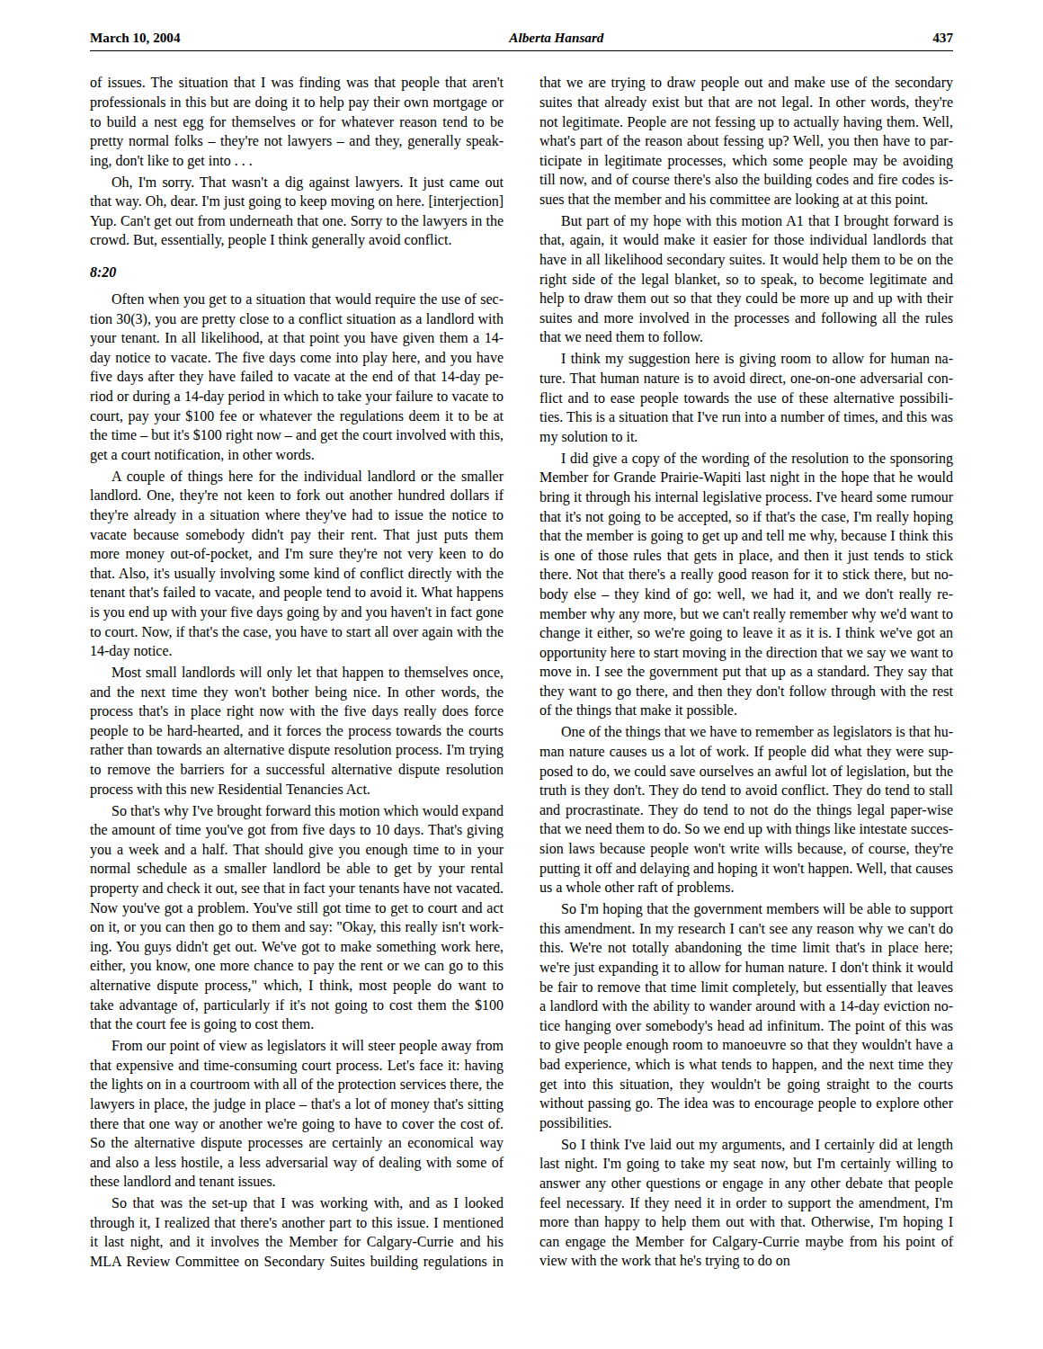March 10, 2004 Alberta Hansard 437
of issues. The situation that I was finding was that people that aren't professionals in this but are doing it to help pay their own mortgage or to build a nest egg for themselves or for whatever reason tend to be pretty normal folks – they're not lawyers – and they, generally speaking, don't like to get into . . .
Oh, I'm sorry. That wasn't a dig against lawyers. It just came out that way. Oh, dear. I'm just going to keep moving on here. [interjection] Yup. Can't get out from underneath that one. Sorry to the lawyers in the crowd. But, essentially, people I think generally avoid conflict.
8:20
Often when you get to a situation that would require the use of section 30(3), you are pretty close to a conflict situation as a landlord with your tenant. In all likelihood, at that point you have given them a 14-day notice to vacate. The five days come into play here, and you have five days after they have failed to vacate at the end of that 14-day period or during a 14-day period in which to take your failure to vacate to court, pay your $100 fee or whatever the regulations deem it to be at the time – but it's $100 right now – and get the court involved with this, get a court notification, in other words.
A couple of things here for the individual landlord or the smaller landlord. One, they're not keen to fork out another hundred dollars if they're already in a situation where they've had to issue the notice to vacate because somebody didn't pay their rent. That just puts them more money out-of-pocket, and I'm sure they're not very keen to do that. Also, it's usually involving some kind of conflict directly with the tenant that's failed to vacate, and people tend to avoid it. What happens is you end up with your five days going by and you haven't in fact gone to court. Now, if that's the case, you have to start all over again with the 14-day notice.
Most small landlords will only let that happen to themselves once, and the next time they won't bother being nice. In other words, the process that's in place right now with the five days really does force people to be hard-hearted, and it forces the process towards the courts rather than towards an alternative dispute resolution process. I'm trying to remove the barriers for a successful alternative dispute resolution process with this new Residential Tenancies Act.
So that's why I've brought forward this motion which would expand the amount of time you've got from five days to 10 days. That's giving you a week and a half. That should give you enough time to in your normal schedule as a smaller landlord be able to get by your rental property and check it out, see that in fact your tenants have not vacated. Now you've got a problem. You've still got time to get to court and act on it, or you can then go to them and say: "Okay, this really isn't working. You guys didn't get out. We've got to make something work here, either, you know, one more chance to pay the rent or we can go to this alternative dispute process," which, I think, most people do want to take advantage of, particularly if it's not going to cost them the $100 that the court fee is going to cost them.
From our point of view as legislators it will steer people away from that expensive and time-consuming court process. Let's face it: having the lights on in a courtroom with all of the protection services there, the lawyers in place, the judge in place – that's a lot of money that's sitting there that one way or another we're going to have to cover the cost of. So the alternative dispute processes are certainly an economical way and also a less hostile, a less adversarial way of dealing with some of these landlord and tenant issues.
So that was the set-up that I was working with, and as I looked through it, I realized that there's another part to this issue. I mentioned it last night, and it involves the Member for Calgary-Currie and his MLA Review Committee on Secondary Suites building regulations in that we are trying to draw people out and make use of the secondary suites that already exist but that are not legal. In other words, they're not legitimate. People are not fessing up to actually having them. Well, what's part of the reason about fessing up? Well, you then have to participate in legitimate processes, which some people may be avoiding till now, and of course there's also the building codes and fire codes issues that the member and his committee are looking at at this point.
But part of my hope with this motion A1 that I brought forward is that, again, it would make it easier for those individual landlords that have in all likelihood secondary suites. It would help them to be on the right side of the legal blanket, so to speak, to become legitimate and help to draw them out so that they could be more up and up with their suites and more involved in the processes and following all the rules that we need them to follow.
I think my suggestion here is giving room to allow for human nature. That human nature is to avoid direct, one-on-one adversarial conflict and to ease people towards the use of these alternative possibilities. This is a situation that I've run into a number of times, and this was my solution to it.
I did give a copy of the wording of the resolution to the sponsoring Member for Grande Prairie-Wapiti last night in the hope that he would bring it through his internal legislative process. I've heard some rumour that it's not going to be accepted, so if that's the case, I'm really hoping that the member is going to get up and tell me why, because I think this is one of those rules that gets in place, and then it just tends to stick there. Not that there's a really good reason for it to stick there, but nobody else – they kind of go: well, we had it, and we don't really remember why any more, but we can't really remember why we'd want to change it either, so we're going to leave it as it is. I think we've got an opportunity here to start moving in the direction that we say we want to move in. I see the government put that up as a standard. They say that they want to go there, and then they don't follow through with the rest of the things that make it possible.
One of the things that we have to remember as legislators is that human nature causes us a lot of work. If people did what they were supposed to do, we could save ourselves an awful lot of legislation, but the truth is they don't. They do tend to avoid conflict. They do tend to stall and procrastinate. They do tend to not do the things legal paper-wise that we need them to do. So we end up with things like intestate succession laws because people won't write wills because, of course, they're putting it off and delaying and hoping it won't happen. Well, that causes us a whole other raft of problems.
So I'm hoping that the government members will be able to support this amendment. In my research I can't see any reason why we can't do this. We're not totally abandoning the time limit that's in place here; we're just expanding it to allow for human nature. I don't think it would be fair to remove that time limit completely, but essentially that leaves a landlord with the ability to wander around with a 14-day eviction notice hanging over somebody's head ad infinitum. The point of this was to give people enough room to manoeuvre so that they wouldn't have a bad experience, which is what tends to happen, and the next time they get into this situation, they wouldn't be going straight to the courts without passing go. The idea was to encourage people to explore other possibilities.
So I think I've laid out my arguments, and I certainly did at length last night. I'm going to take my seat now, but I'm certainly willing to answer any other questions or engage in any other debate that people feel necessary. If they need it in order to support the amendment, I'm more than happy to help them out with that. Otherwise, I'm hoping I can engage the Member for Calgary-Currie maybe from his point of view with the work that he's trying to do on